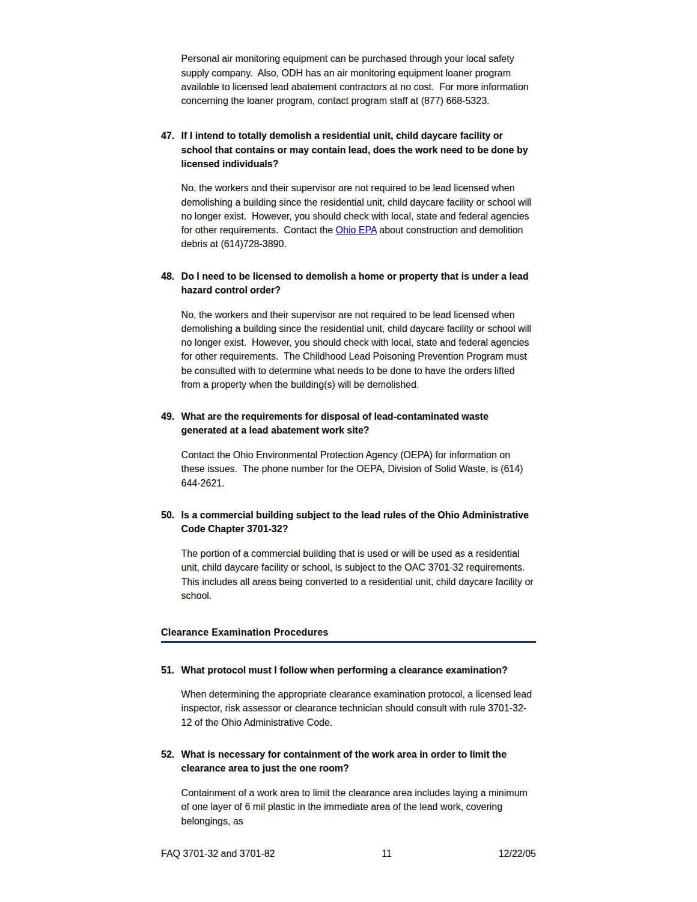Personal air monitoring equipment can be purchased through your local safety supply company. Also, ODH has an air monitoring equipment loaner program available to licensed lead abatement contractors at no cost. For more information concerning the loaner program, contact program staff at (877) 668-5323.
47.
If I intend to totally demolish a residential unit, child daycare facility or school that contains or may contain lead, does the work need to be done by licensed individuals?
No, the workers and their supervisor are not required to be lead licensed when demolishing a building since the residential unit, child daycare facility or school will no longer exist. However, you should check with local, state and federal agencies for other requirements. Contact the Ohio EPA about construction and demolition debris at (614)728-3890.
48.
Do I need to be licensed to demolish a home or property that is under a lead hazard control order?
No, the workers and their supervisor are not required to be lead licensed when demolishing a building since the residential unit, child daycare facility or school will no longer exist. However, you should check with local, state and federal agencies for other requirements. The Childhood Lead Poisoning Prevention Program must be consulted with to determine what needs to be done to have the orders lifted from a property when the building(s) will be demolished.
49.
What are the requirements for disposal of lead-contaminated waste generated at a lead abatement work site?
Contact the Ohio Environmental Protection Agency (OEPA) for information on these issues. The phone number for the OEPA, Division of Solid Waste, is (614) 644-2621.
50.
Is a commercial building subject to the lead rules of the Ohio Administrative Code Chapter 3701-32?
The portion of a commercial building that is used or will be used as a residential unit, child daycare facility or school, is subject to the OAC 3701-32 requirements. This includes all areas being converted to a residential unit, child daycare facility or school.
Clearance Examination Procedures
51.
What protocol must I follow when performing a clearance examination?
When determining the appropriate clearance examination protocol, a licensed lead inspector, risk assessor or clearance technician should consult with rule 3701-32-12 of the Ohio Administrative Code.
52.
What is necessary for containment of the work area in order to limit the clearance area to just the one room?
Containment of a work area to limit the clearance area includes laying a minimum of one layer of 6 mil plastic in the immediate area of the lead work, covering belongings, as
FAQ 3701-32 and 3701-82 12/22/05
11